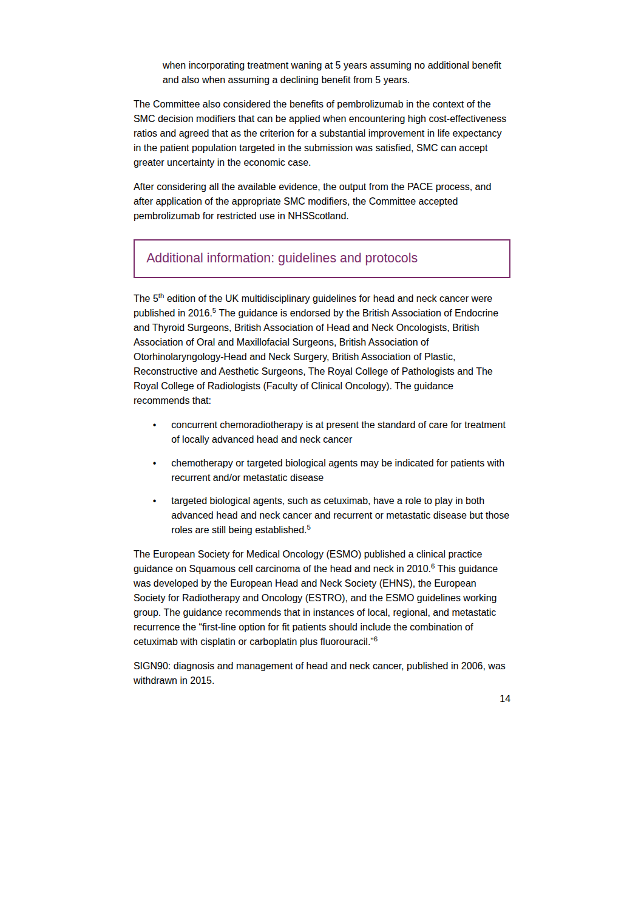when incorporating treatment waning at 5 years assuming no additional benefit and also when assuming a declining benefit from 5 years.
The Committee also considered the benefits of pembrolizumab in the context of the SMC decision modifiers that can be applied when encountering high cost-effectiveness ratios and agreed that as the criterion for a substantial improvement in life expectancy in the patient population targeted in the submission was satisfied, SMC can accept greater uncertainty in the economic case.
After considering all the available evidence, the output from the PACE process, and after application of the appropriate SMC modifiers, the Committee accepted pembrolizumab for restricted use in NHSScotland.
Additional information: guidelines and protocols
The 5th edition of the UK multidisciplinary guidelines for head and neck cancer were published in 2016.5 The guidance is endorsed by the British Association of Endocrine and Thyroid Surgeons, British Association of Head and Neck Oncologists, British Association of Oral and Maxillofacial Surgeons, British Association of Otorhinolaryngology-Head and Neck Surgery, British Association of Plastic, Reconstructive and Aesthetic Surgeons, The Royal College of Pathologists and The Royal College of Radiologists (Faculty of Clinical Oncology). The guidance recommends that:
concurrent chemoradiotherapy is at present the standard of care for treatment of locally advanced head and neck cancer
chemotherapy or targeted biological agents may be indicated for patients with recurrent and/or metastatic disease
targeted biological agents, such as cetuximab, have a role to play in both advanced head and neck cancer and recurrent or metastatic disease but those roles are still being established.5
The European Society for Medical Oncology (ESMO) published a clinical practice guidance on Squamous cell carcinoma of the head and neck in 2010.6 This guidance was developed by the European Head and Neck Society (EHNS), the European Society for Radiotherapy and Oncology (ESTRO), and the ESMO guidelines working group. The guidance recommends that in instances of local, regional, and metastatic recurrence the “first-line option for fit patients should include the combination of cetuximab with cisplatin or carboplatin plus fluorouracil.”6
SIGN90: diagnosis and management of head and neck cancer, published in 2006, was withdrawn in 2015.
14